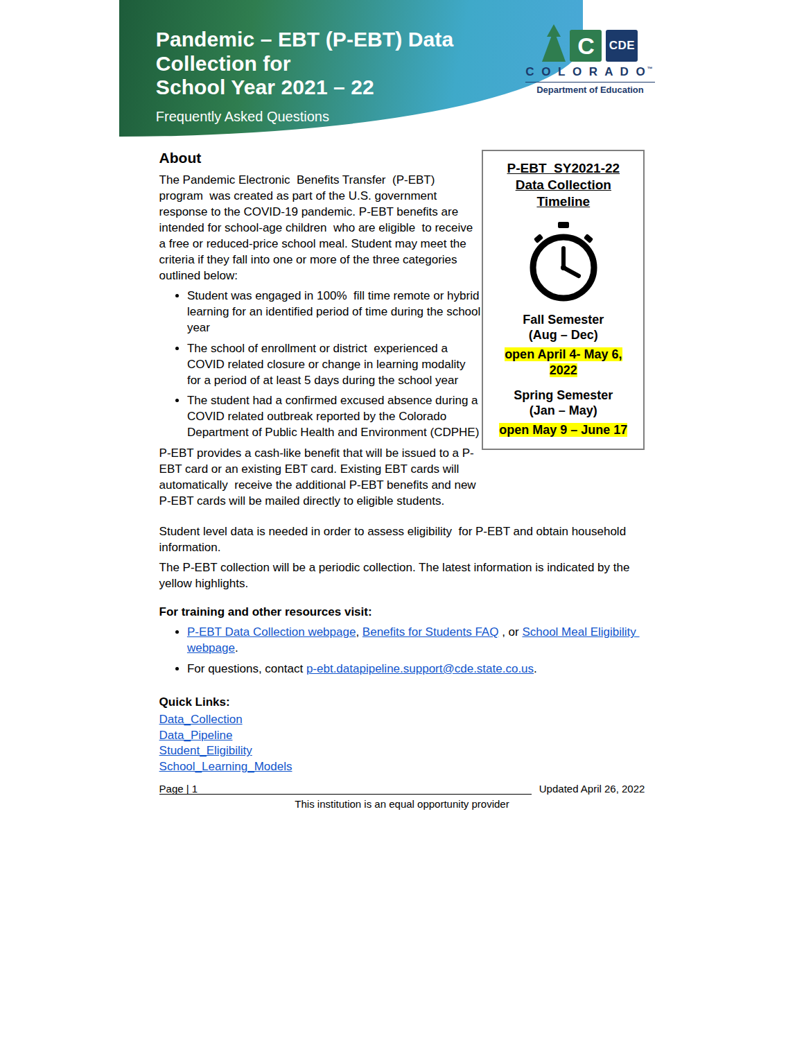Pandemic – EBT (P-EBT) Data Collection for
School Year 2021 – 22
Frequently Asked Questions
C
CDE
C O L O R A D O™
Department of Education
P-EBT SY2021-22
Data Collection
Timeline
Fall Semester
(Aug – Dec)
open April 4- May 6, 2022
Spring Semester
(Jan – May)
open May 9 – June 17
About
The Pandemic Electronic Benefits Transfer (P-EBT) program was created as part of the U.S. government response to the COVID-19 pandemic. P-EBT benefits are intended for school-age children who are eligible to receive a free or reduced-price school meal. Student may meet the criteria if they fall into one or more of the three categories outlined below:
Student was engaged in 100% fill time remote or hybrid learning for an identified period of time during the school year
The school of enrollment or district experienced a COVID related closure or change in learning modality for a period of at least 5 days during the school year
The student had a confirmed excused absence during a COVID related outbreak reported by the Colorado Department of Public Health and Environment (CDPHE)
P-EBT provides a cash-like benefit that will be issued to a P-EBT card or an existing EBT card. Existing EBT cards will automatically receive the additional P-EBT benefits and new P-EBT cards will be mailed directly to eligible students.
Student level data is needed in order to assess eligibility for P-EBT and obtain household information.
The P-EBT collection will be a periodic collection. The latest information is indicated by the yellow highlights.
For training and other resources visit:
P-EBT Data Collection webpage, Benefits for Students FAQ , or School Meal Eligibility webpage.
For questions, contact p-ebt.datapipeline.support@cde.state.co.us.
Quick Links:
Data_Collection Data_Pipeline Student_Eligibility School_Learning_Models
Page | 1
Updated April 26, 2022
This institution is an equal opportunity provider